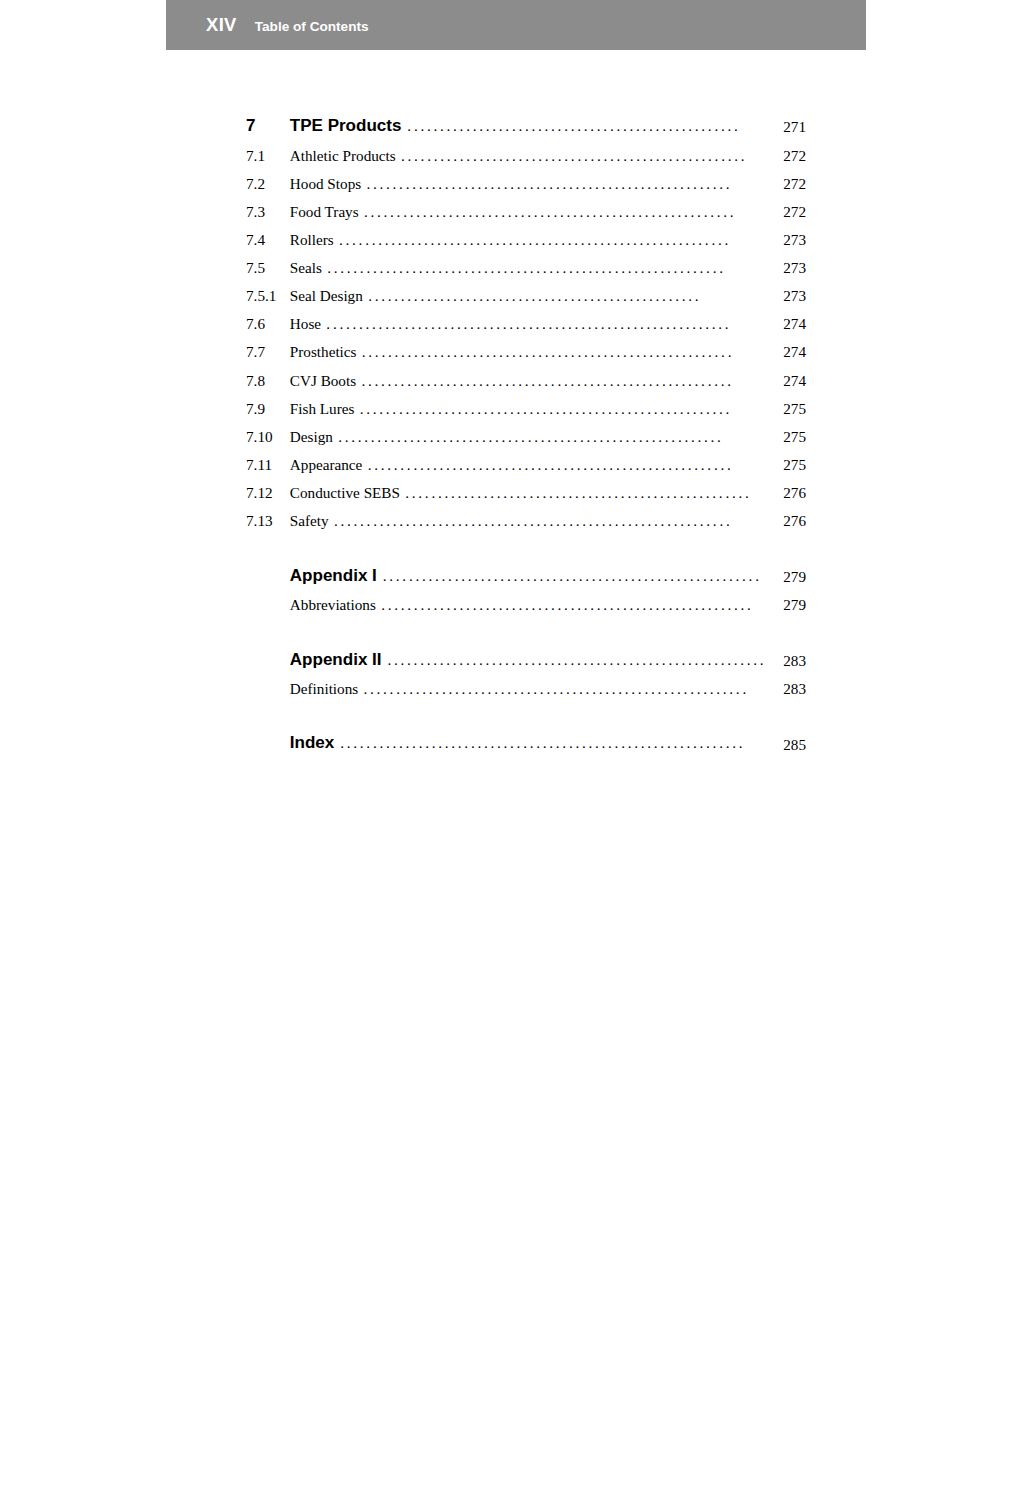XIV Table of Contents
| 7 | TPE Products ................................................... | 271 |
| 7.1 | Athletic Products ..................................................... | 272 |
| 7.2 | Hood Stops ........................................................ | 272 |
| 7.3 | Food Trays ......................................................... | 272 |
| 7.4 | Rollers ............................................................ | 273 |
| 7.5 | Seals ............................................................. | 273 |
| 7.5.1 | Seal Design ................................................... | 273 |
| 7.6 | Hose .............................................................. | 274 |
| 7.7 | Prosthetics ......................................................... | 274 |
| 7.8 | CVJ Boots ......................................................... | 274 |
| 7.9 | Fish Lures ......................................................... | 275 |
| 7.10 | Design ........................................................... | 275 |
| 7.11 | Appearance ........................................................ | 275 |
| 7.12 | Conductive SEBS ..................................................... | 276 |
| 7.13 | Safety ............................................................. | 276 |
| | Appendix I .......................................................... | 279 |
| | Abbreviations ......................................................... | 279 |
| | Appendix II .......................................................... | 283 |
| | Definitions ........................................................... | 283 |
| | Index .............................................................. | 285 |